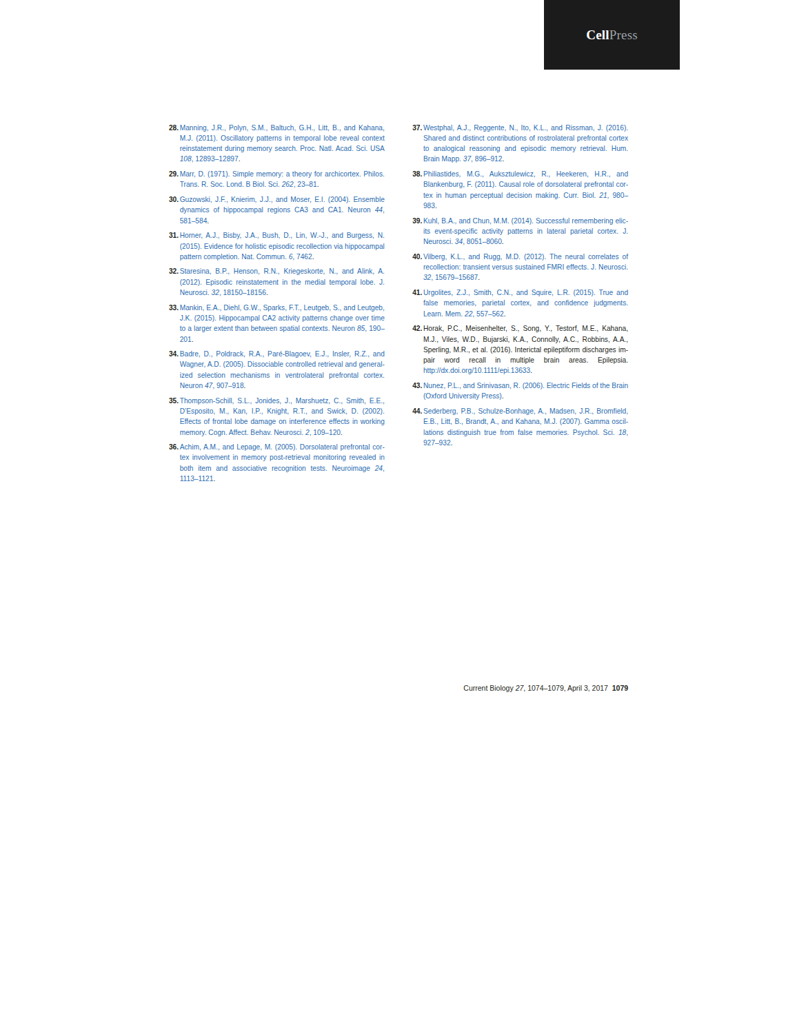Cell Press
Manning, J.R., Polyn, S.M., Baltuch, G.H., Litt, B., and Kahana, M.J. (2011). Oscillatory patterns in temporal lobe reveal context reinstatement during memory search. Proc. Natl. Acad. Sci. USA 108, 12893–12897.
Marr, D. (1971). Simple memory: a theory for archicortex. Philos. Trans. R. Soc. Lond. B Biol. Sci. 262, 23–81.
Guzowski, J.F., Knierim, J.J., and Moser, E.I. (2004). Ensemble dynamics of hippocampal regions CA3 and CA1. Neuron 44, 581–584.
Horner, A.J., Bisby, J.A., Bush, D., Lin, W.-J., and Burgess, N. (2015). Evidence for holistic episodic recollection via hippocampal pattern completion. Nat. Commun. 6, 7462.
Staresina, B.P., Henson, R.N., Kriegeskorte, N., and Alink, A. (2012). Episodic reinstatement in the medial temporal lobe. J. Neurosci. 32, 18150–18156.
Mankin, E.A., Diehl, G.W., Sparks, F.T., Leutgeb, S., and Leutgeb, J.K. (2015). Hippocampal CA2 activity patterns change over time to a larger extent than between spatial contexts. Neuron 85, 190–201.
Badre, D., Poldrack, R.A., Paré-Blagoev, E.J., Insler, R.Z., and Wagner, A.D. (2005). Dissociable controlled retrieval and generalized selection mechanisms in ventrolateral prefrontal cortex. Neuron 47, 907–918.
Thompson-Schill, S.L., Jonides, J., Marshuetz, C., Smith, E.E., D’Esposito, M., Kan, I.P., Knight, R.T., and Swick, D. (2002). Effects of frontal lobe damage on interference effects in working memory. Cogn. Affect. Behav. Neurosci. 2, 109–120.
Achim, A.M., and Lepage, M. (2005). Dorsolateral prefrontal cortex involvement in memory post-retrieval monitoring revealed in both item and associative recognition tests. Neuroimage 24, 1113–1121.
Westphal, A.J., Reggente, N., Ito, K.L., and Rissman, J. (2016). Shared and distinct contributions of rostrolateral prefrontal cortex to analogical reasoning and episodic memory retrieval. Hum. Brain Mapp. 37, 896–912.
Philiastides, M.G., Auksztulewicz, R., Heekeren, H.R., and Blankenburg, F. (2011). Causal role of dorsolateral prefrontal cortex in human perceptual decision making. Curr. Biol. 21, 980–983.
Kuhl, B.A., and Chun, M.M. (2014). Successful remembering elicits event-specific activity patterns in lateral parietal cortex. J. Neurosci. 34, 8051–8060.
Vilberg, K.L., and Rugg, M.D. (2012). The neural correlates of recollection: transient versus sustained FMRI effects. J. Neurosci. 32, 15679–15687.
Urgolites, Z.J., Smith, C.N., and Squire, L.R. (2015). True and false memories, parietal cortex, and confidence judgments. Learn. Mem. 22, 557–562.
Horak, P.C., Meisenhelter, S., Song, Y., Testorf, M.E., Kahana, M.J., Viles, W.D., Bujarski, K.A., Connolly, A.C., Robbins, A.A., Sperling, M.R., et al. (2016). Interictal epileptiform discharges impair word recall in multiple brain areas. Epilepsia. http://dx.doi.org/10.1111/epi.13633.
Nunez, P.L., and Srinivasan, R. (2006). Electric Fields of the Brain (Oxford University Press).
Sederberg, P.B., Schulze-Bonhage, A., Madsen, J.R., Bromfield, E.B., Litt, B., Brandt, A., and Kahana, M.J. (2007). Gamma oscillations distinguish true from false memories. Psychol. Sci. 18, 927–932.
Current Biology 27, 1074–1079, April 3, 2017 1079